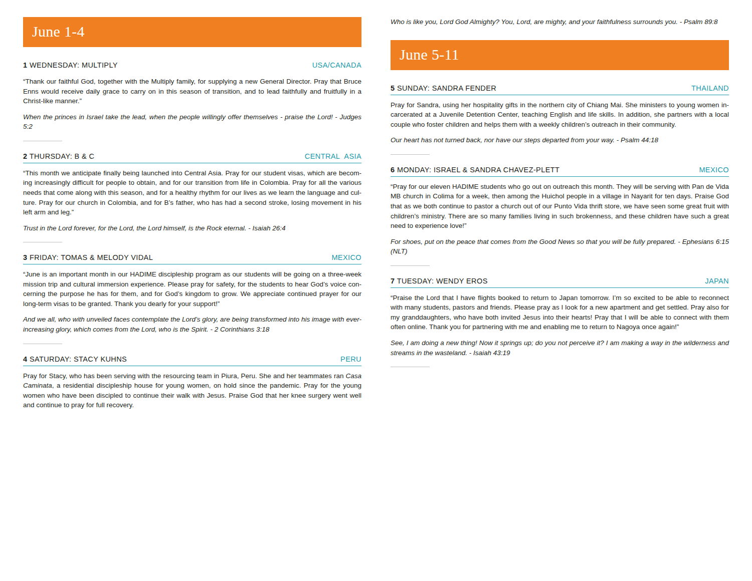June 1-4
1 WEDNESDAY: MULTIPLY
USA/CANADA
“Thank our faithful God, together with the Multiply family, for supplying a new General Director. Pray that Bruce Enns would receive daily grace to carry on in this season of transition, and to lead faithfully and fruitfully in a Christ-like manner.”
When the princes in Israel take the lead, when the people willingly offer themselves - praise the Lord! - Judges 5:2
2 THURSDAY: B & C
CENTRAL ASIA
“This month we anticipate finally being launched into Central Asia. Pray for our student visas, which are becoming increasingly difficult for people to obtain, and for our transition from life in Colombia. Pray for all the various needs that come along with this season, and for a healthy rhythm for our lives as we learn the language and culture. Pray for our church in Colombia, and for B’s father, who has had a second stroke, losing movement in his left arm and leg.”
Trust in the Lord forever, for the Lord, the Lord himself, is the Rock eternal. - Isaiah 26:4
3 FRIDAY: TOMAS & MELODY VIDAL
MEXICO
“June is an important month in our HADIME discipleship program as our students will be going on a three-week mission trip and cultural immersion experience. Please pray for safety, for the students to hear God’s voice concerning the purpose he has for them, and for God’s kingdom to grow. We appreciate continued prayer for our long-term visas to be granted. Thank you dearly for your support!”
And we all, who with unveiled faces contemplate the Lord’s glory, are being transformed into his image with ever-increasing glory, which comes from the Lord, who is the Spirit. - 2 Corinthians 3:18
4 SATURDAY: STACY KUHNS
PERU
Pray for Stacy, who has been serving with the resourcing team in Piura, Peru. She and her teammates ran Casa Caminata, a residential discipleship house for young women, on hold since the pandemic. Pray for the young women who have been discipled to continue their walk with Jesus. Praise God that her knee surgery went well and continue to pray for full recovery.
Who is like you, Lord God Almighty? You, Lord, are mighty, and your faithfulness surrounds you. - Psalm 89:8
June 5-11
5 SUNDAY: SANDRA FENDER
THAILAND
Pray for Sandra, using her hospitality gifts in the northern city of Chiang Mai. She ministers to young women incarcerated at a Juvenile Detention Center, teaching English and life skills. In addition, she partners with a local couple who foster children and helps them with a weekly children’s outreach in their community.
Our heart has not turned back, nor have our steps departed from your way. - Psalm 44:18
6 MONDAY: ISRAEL & SANDRA CHAVEZ-PLETT
MEXICO
“Pray for our eleven HADIME students who go out on outreach this month. They will be serving with Pan de Vida MB church in Colima for a week, then among the Huichol people in a village in Nayarit for ten days. Praise God that as we both continue to pastor a church out of our Punto Vida thrift store, we have seen some great fruit with children’s ministry. There are so many families living in such brokenness, and these children have such a great need to experience love!”
For shoes, put on the peace that comes from the Good News so that you will be fully prepared. - Ephesians 6:15 (NLT)
7 TUESDAY: WENDY EROS
JAPAN
“Praise the Lord that I have flights booked to return to Japan tomorrow. I’m so excited to be able to reconnect with many students, pastors and friends. Please pray as I look for a new apartment and get settled. Pray also for my granddaughters, who have both invited Jesus into their hearts! Pray that I will be able to connect with them often online. Thank you for partnering with me and enabling me to return to Nagoya once again!”
See, I am doing a new thing! Now it springs up; do you not perceive it? I am making a way in the wilderness and streams in the wasteland. - Isaiah 43:19